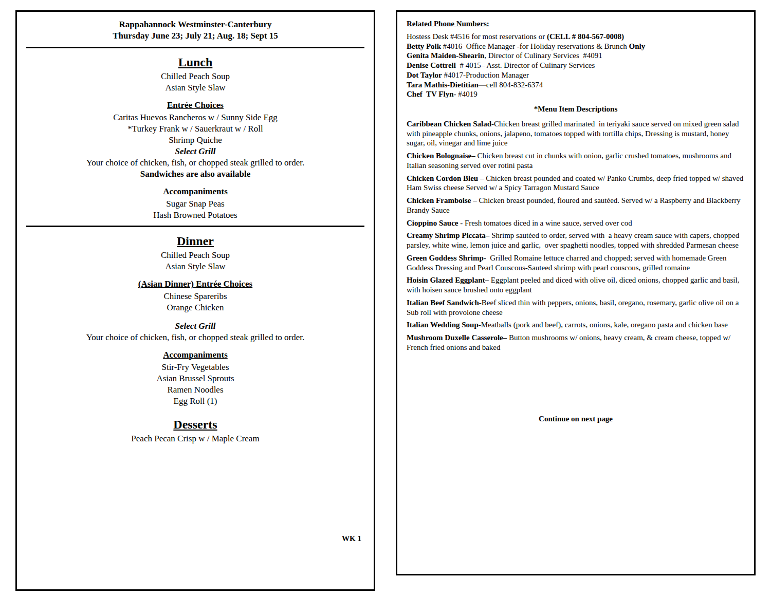Rappahannock Westminster-Canterbury
Thursday June 23; July 21; Aug. 18; Sept 15
Lunch
Chilled Peach Soup
Asian Style Slaw
Entrée Choices
Caritas Huevos Rancheros w / Sunny Side Egg
*Turkey Frank w / Sauerkraut w / Roll
Shrimp Quiche
Select Grill
Your choice of chicken, fish, or chopped steak grilled to order.
Sandwiches are also available
Accompaniments
Sugar Snap Peas
Hash Browned Potatoes
Dinner
Chilled Peach Soup
Asian Style Slaw
(Asian Dinner) Entrée Choices
Chinese Spareribs
Orange Chicken
Select Grill
Your choice of chicken, fish, or chopped steak grilled to order.
Accompaniments
Stir-Fry Vegetables
Asian Brussel Sprouts
Ramen Noodles
Egg Roll (1)
Desserts
Peach Pecan Crisp w / Maple Cream
WK 1
Related Phone Numbers:
Hostess Desk #4516 for most reservations or (CELL # 804-567-0008)
Betty Polk #4016 Office Manager -for Holiday reservations & Brunch Only
Genita Maiden-Shearin, Director of Culinary Services #4091
Denise Cottrell # 4015– Asst. Director of Culinary Services
Dot Taylor #4017-Production Manager
Tara Mathis-Dietitian—cell 804-832-6374
Chef TV Flyn- #4019
*Menu Item Descriptions
Caribbean Chicken Salad-Chicken breast grilled marinated in teriyaki sauce served on mixed green salad with pineapple chunks, onions, jalapeno, tomatoes topped with tortilla chips, Dressing is mustard, honey sugar, oil, vinegar and lime juice
Chicken Bolognaise– Chicken breast cut in chunks with onion, garlic crushed tomatoes, mushrooms and Italian seasoning served over rotini pasta
Chicken Cordon Bleu – Chicken breast pounded and coated w/ Panko Crumbs, deep fried topped w/ shaved Ham Swiss cheese Served w/ a Spicy Tarragon Mustard Sauce
Chicken Framboise – Chicken breast pounded, floured and sautéed. Served w/ a Raspberry and Blackberry Brandy Sauce
Cioppino Sauce - Fresh tomatoes diced in a wine sauce, served over cod
Creamy Shrimp Piccata– Shrimp sautéed to order, served with a heavy cream sauce with capers, chopped parsley, white wine, lemon juice and garlic, over spaghetti noodles, topped with shredded Parmesan cheese
Green Goddess Shrimp- Grilled Romaine lettuce charred and chopped; served with homemade Green Goddess Dressing and Pearl Couscous-Sauteed shrimp with pearl couscous, grilled romaine
Hoisin Glazed Eggplant– Eggplant peeled and diced with olive oil, diced onions, chopped garlic and basil, with hoisen sauce brushed onto eggplant
Italian Beef Sandwich-Beef sliced thin with peppers, onions, basil, oregano, rosemary, garlic olive oil on a Sub roll with provolone cheese
Italian Wedding Soup-Meatballs (pork and beef), carrots, onions, kale, oregano pasta and chicken base
Mushroom Duxelle Casserole– Button mushrooms w/ onions, heavy cream, & cream cheese, topped w/ French fried onions and baked
Continue on next page